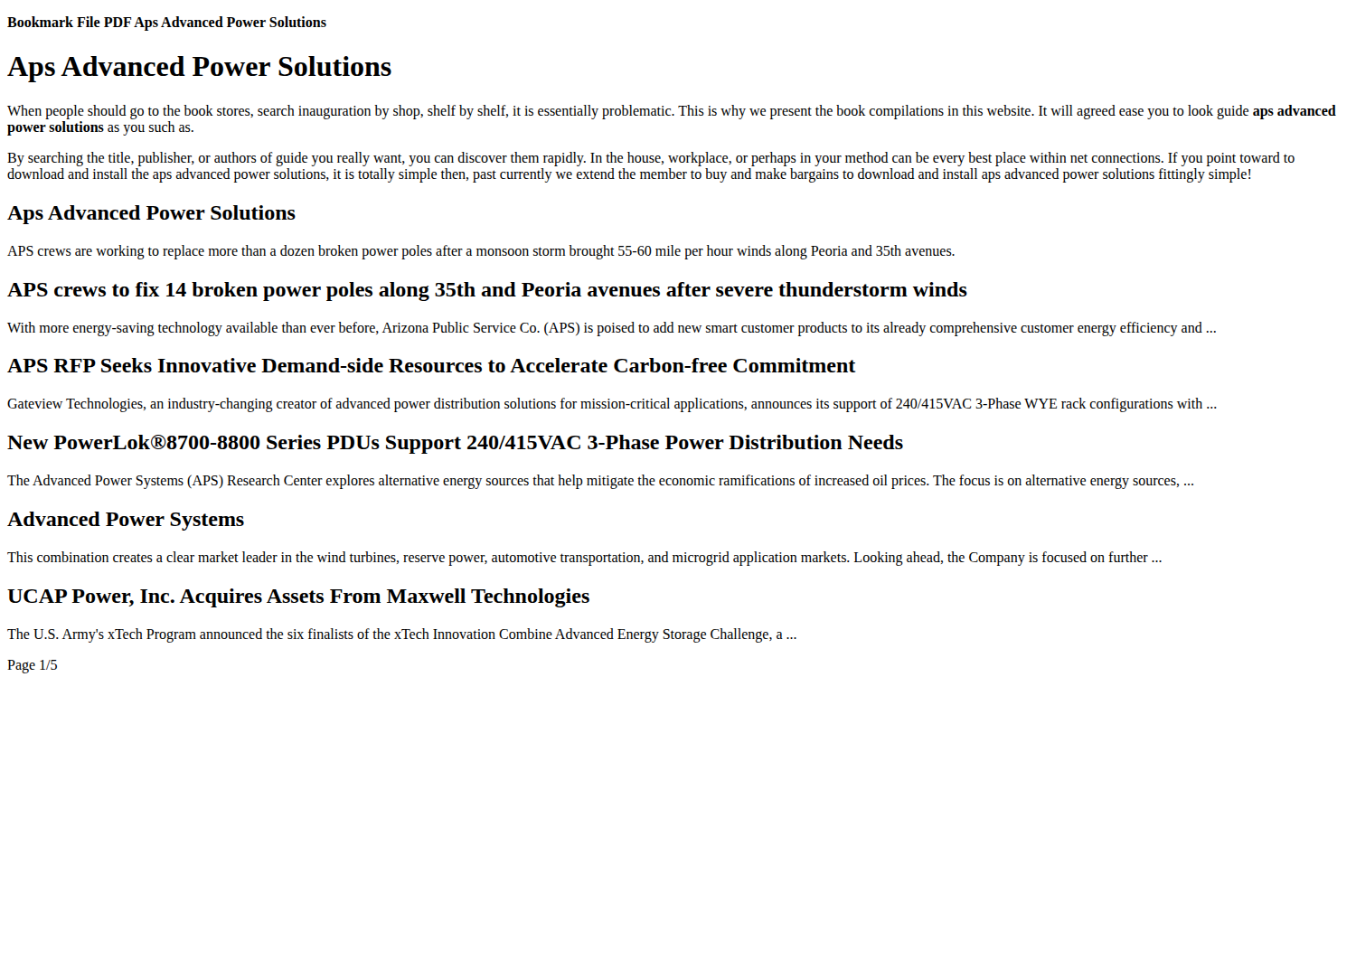Bookmark File PDF Aps Advanced Power Solutions
Aps Advanced Power Solutions
When people should go to the book stores, search inauguration by shop, shelf by shelf, it is essentially problematic. This is why we present the book compilations in this website. It will agreed ease you to look guide aps advanced power solutions as you such as.
By searching the title, publisher, or authors of guide you really want, you can discover them rapidly. In the house, workplace, or perhaps in your method can be every best place within net connections. If you point toward to download and install the aps advanced power solutions, it is totally simple then, past currently we extend the member to buy and make bargains to download and install aps advanced power solutions fittingly simple!
Aps Advanced Power Solutions
APS crews are working to replace more than a dozen broken power poles after a monsoon storm brought 55-60 mile per hour winds along Peoria and 35th avenues.
APS crews to fix 14 broken power poles along 35th and Peoria avenues after severe thunderstorm winds
With more energy-saving technology available than ever before, Arizona Public Service Co. (APS) is poised to add new smart customer products to its already comprehensive customer energy efficiency and ...
APS RFP Seeks Innovative Demand-side Resources to Accelerate Carbon-free Commitment
Gateview Technologies, an industry-changing creator of advanced power distribution solutions for mission-critical applications, announces its support of 240/415VAC 3-Phase WYE rack configurations with ...
New PowerLok®8700-8800 Series PDUs Support 240/415VAC 3-Phase Power Distribution Needs
The Advanced Power Systems (APS) Research Center explores alternative energy sources that help mitigate the economic ramifications of increased oil prices. The focus is on alternative energy sources, ...
Advanced Power Systems
This combination creates a clear market leader in the wind turbines, reserve power, automotive transportation, and microgrid application markets. Looking ahead, the Company is focused on further ...
UCAP Power, Inc. Acquires Assets From Maxwell Technologies
The U.S. Army's xTech Program announced the six finalists of the xTech Innovation Combine Advanced Energy Storage Challenge, a ...
Page 1/5